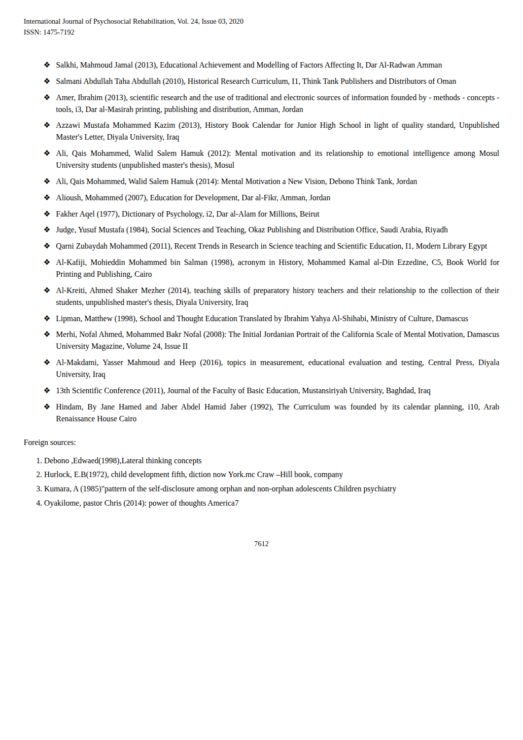International Journal of Psychosocial Rehabilitation, Vol. 24, Issue 03, 2020
ISSN: 1475-7192
Salkhi, Mahmoud Jamal (2013), Educational Achievement and Modelling of Factors Affecting It, Dar Al-Radwan Amman
Salmani Abdullah Taha Abdullah (2010), Historical Research Curriculum, I1, Think Tank Publishers and Distributors of Oman
Amer, Ibrahim (2013), scientific research and the use of traditional and electronic sources of information founded by - methods - concepts - tools, i3, Dar al-Masirah printing, publishing and distribution, Amman, Jordan
Azzawi Mustafa Mohammed Kazim (2013), History Book Calendar for Junior High School in light of quality standard, Unpublished Master's Letter, Diyala University, Iraq
Ali, Qais Mohammed, Walid Salem Hamuk (2012): Mental motivation and its relationship to emotional intelligence among Mosul University students (unpublished master's thesis), Mosul
Ali, Qais Mohammed, Walid Salem Hamuk (2014): Mental Motivation a New Vision, Debono Think Tank, Jordan
Alioush, Mohammed (2007), Education for Development, Dar al-Fikr, Amman, Jordan
Fakher Aqel (1977), Dictionary of Psychology, i2, Dar al-Alam for Millions, Beirut
Judge, Yusuf Mustafa (1984), Social Sciences and Teaching, Okaz Publishing and Distribution Office, Saudi Arabia, Riyadh
Qarni Zubaydah Mohammed (2011), Recent Trends in Research in Science teaching and Scientific Education, I1, Modern Library Egypt
Al-Kafiji, Mohieddin Mohammed bin Salman (1998), acronym in History, Mohammed Kamal al-Din Ezzedine, C5, Book World for Printing and Publishing, Cairo
Al-Kreiti, Ahmed Shaker Mezher (2014), teaching skills of preparatory history teachers and their relationship to the collection of their students, unpublished master's thesis, Diyala University, Iraq
Lipman, Matthew (1998), School and Thought Education Translated by Ibrahim Yahya Al-Shihabi, Ministry of Culture, Damascus
Merhi, Nofal Ahmed, Mohammed Bakr Nofal (2008): The Initial Jordanian Portrait of the California Scale of Mental Motivation, Damascus University Magazine, Volume 24, Issue II
Al-Makdami, Yasser Mahmoud and Heep (2016), topics in measurement, educational evaluation and testing, Central Press, Diyala University, Iraq
13th Scientific Conference (2011), Journal of the Faculty of Basic Education, Mustansiriyah University, Baghdad, Iraq
Hindam, By Jane Hamed and Jaber Abdel Hamid Jaber (1992), The Curriculum was founded by its calendar planning, i10, Arab Renaissance House Cairo
Foreign sources:
Debono ,Edwaed(1998),Lateral thinking concepts
Hurlock, E.B(1972), child development fifth, diction now York.mc Craw –Hill book, company
Kumara, A (1985)"pattern of the self-disclosure among orphan and non-orphan adolescents Children psychiatry
Oyakilome, pastor Chris (2014): power of thoughts America7
7612